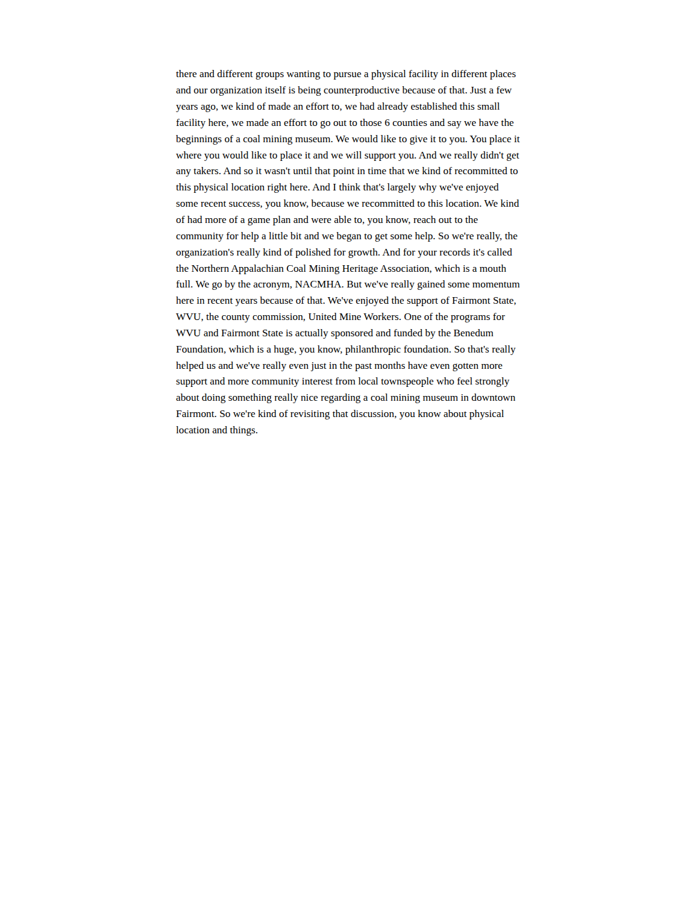there and different groups wanting to pursue a physical facility in different places and our organization itself is being counterproductive because of that. Just a few years ago, we kind of made an effort to, we had already established this small facility here, we made an effort to go out to those 6 counties and say we have the beginnings of a coal mining museum. We would like to give it to you. You place it where you would like to place it and we will support you. And we really didn't get any takers. And so it wasn't until that point in time that we kind of recommitted to this physical location right here. And I think that's largely why we've enjoyed some recent success, you know, because we recommitted to this location. We kind of had more of a game plan and were able to, you know, reach out to the community for help a little bit and we began to get some help. So we're really, the organization's really kind of polished for growth. And for your records it's called the Northern Appalachian Coal Mining Heritage Association, which is a mouth full. We go by the acronym, NACMHA. But we've really gained some momentum here in recent years because of that. We've enjoyed the support of Fairmont State, WVU, the county commission, United Mine Workers. One of the programs for WVU and Fairmont State is actually sponsored and funded by the Benedum Foundation, which is a huge, you know, philanthropic foundation. So that's really helped us and we've really even just in the past months have even gotten more support and more community interest from local townspeople who feel strongly about doing something really nice regarding a coal mining museum in downtown Fairmont. So we're kind of revisiting that discussion, you know about physical location and things.